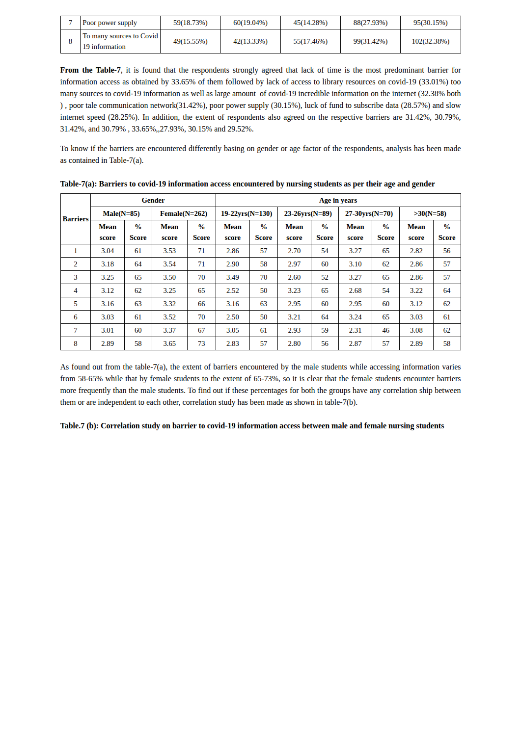| 7 | Poor power supply | 59(18.73%) | 60(19.04%) | 45(14.28%) | 88(27.93%) | 95(30.15%) |
| 8 | To many sources to Covid 19 information | 49(15.55%) | 42(13.33%) | 55(17.46%) | 99(31.42%) | 102(32.38%) |
From the Table-7, it is found that the respondents strongly agreed that lack of time is the most predominant barrier for information access as obtained by 33.65% of them followed by lack of access to library resources on covid-19 (33.01%) too many sources to covid-19 information as well as large amount of covid-19 incredible information on the internet (32.38% both ) , poor tale communication network(31.42%), poor power supply (30.15%), luck of fund to subscribe data (28.57%) and slow internet speed (28.25%). In addition, the extent of respondents also agreed on the respective barriers are 31.42%, 30.79%, 31.42%, and 30.79% , 33.65%,,27.93%, 30.15% and 29.52%.
To know if the barriers are encountered differently basing on gender or age factor of the respondents, analysis has been made as contained in Table-7(a).
Table-7(a): Barriers to covid-19 information access encountered by nursing students as per their age and gender
| Barriers | Gender | Age in years |
| --- | --- | --- |
| Male(N=85) | Female(N=262) | 19-22yrs(N=130) | 23-26yrs(N=89) | 27-30yrs(N=70) | >30(N=58) |
| Mean score | % Score | Mean score | % Score | Mean score | % Score | Mean score | % Score | Mean score | % Score | Mean score | % Score |
| 1 | 3.04 | 61 | 3.53 | 71 | 2.86 | 57 | 2.70 | 54 | 3.27 | 65 | 2.82 | 56 |
| 2 | 3.18 | 64 | 3.54 | 71 | 2.90 | 58 | 2.97 | 60 | 3.10 | 62 | 2.86 | 57 |
| 3 | 3.25 | 65 | 3.50 | 70 | 3.49 | 70 | 2.60 | 52 | 3.27 | 65 | 2.86 | 57 |
| 4 | 3.12 | 62 | 3.25 | 65 | 2.52 | 50 | 3.23 | 65 | 2.68 | 54 | 3.22 | 64 |
| 5 | 3.16 | 63 | 3.32 | 66 | 3.16 | 63 | 2.95 | 60 | 2.95 | 60 | 3.12 | 62 |
| 6 | 3.03 | 61 | 3.52 | 70 | 2.50 | 50 | 3.21 | 64 | 3.24 | 65 | 3.03 | 61 |
| 7 | 3.01 | 60 | 3.37 | 67 | 3.05 | 61 | 2.93 | 59 | 2.31 | 46 | 3.08 | 62 |
| 8 | 2.89 | 58 | 3.65 | 73 | 2.83 | 57 | 2.80 | 56 | 2.87 | 57 | 2.89 | 58 |
As found out from the table-7(a), the extent of barriers encountered by the male students while accessing information varies from 58-65% while that by female students to the extent of 65-73%, so it is clear that the female students encounter barriers more frequently than the male students. To find out if these percentages for both the groups have any correlation ship between them or are independent to each other, correlation study has been made as shown in table-7(b).
Table.7 (b): Correlation study on barrier to covid-19 information access between male and female nursing students